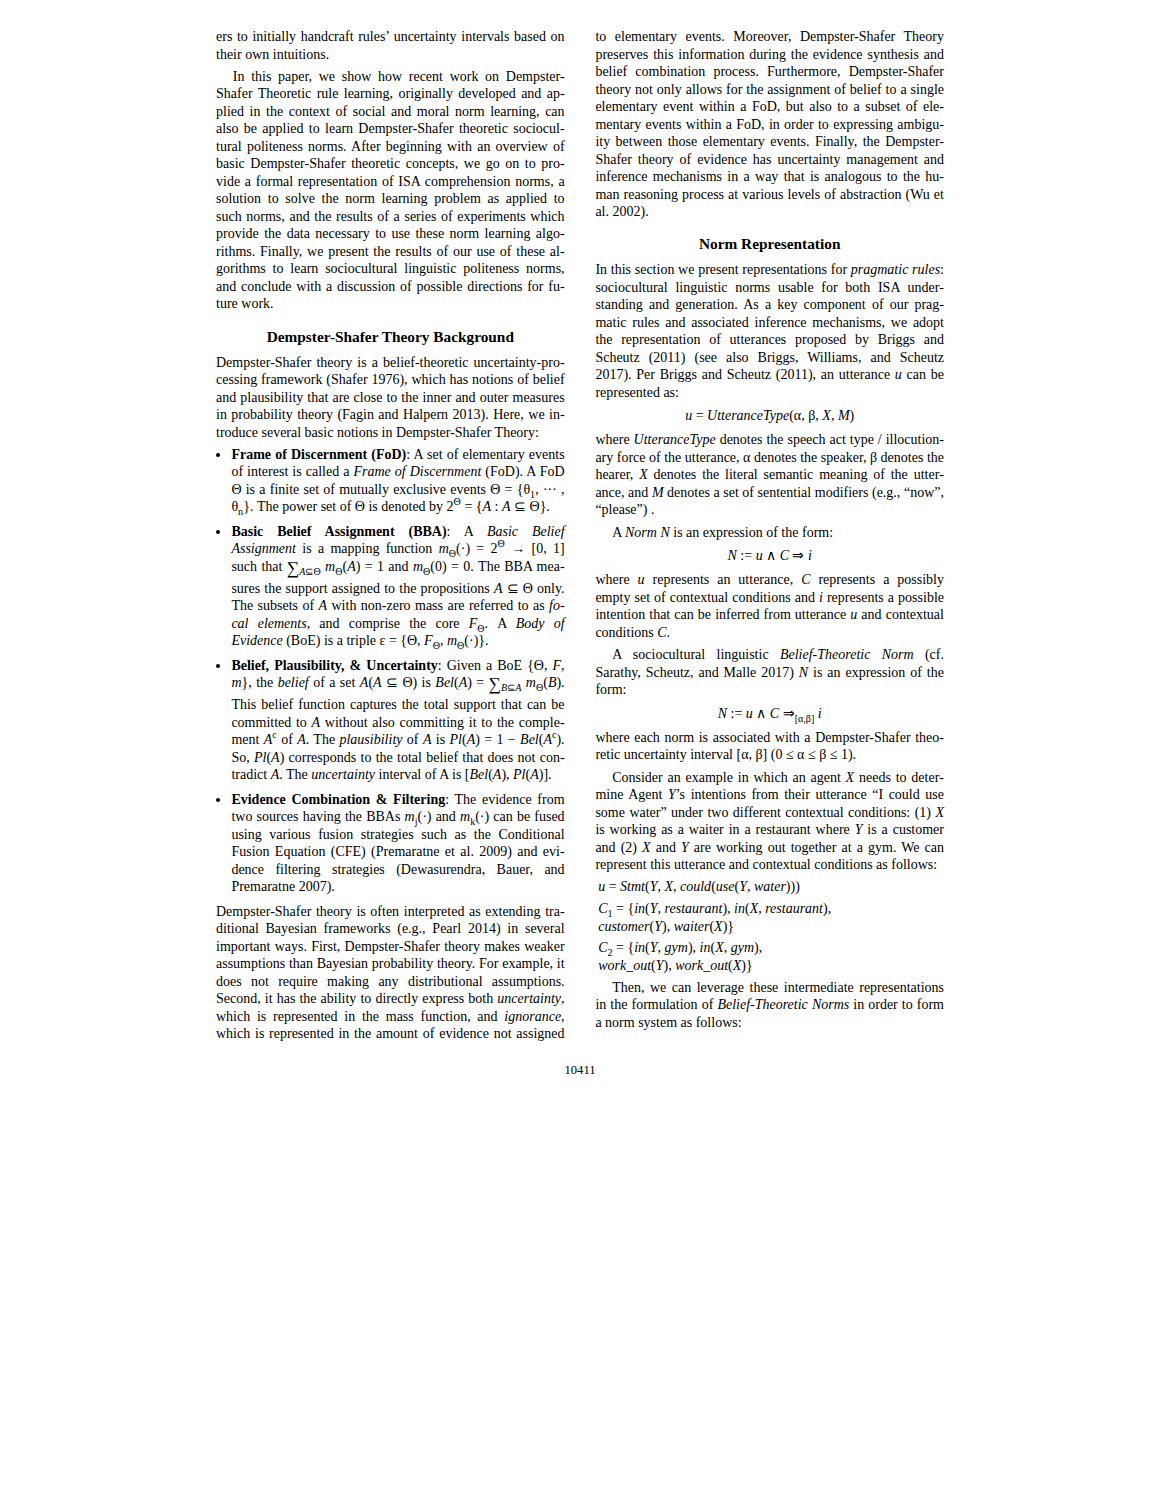ers to initially handcraft rules’ uncertainty intervals based on their own intuitions.
In this paper, we show how recent work on Dempster-Shafer Theoretic rule learning, originally developed and applied in the context of social and moral norm learning, can also be applied to learn Dempster-Shafer theoretic sociocultural politeness norms. After beginning with an overview of basic Dempster-Shafer theoretic concepts, we go on to provide a formal representation of ISA comprehension norms, a solution to solve the norm learning problem as applied to such norms, and the results of a series of experiments which provide the data necessary to use these norm learning algorithms. Finally, we present the results of our use of these algorithms to learn sociocultural linguistic politeness norms, and conclude with a discussion of possible directions for future work.
Dempster-Shafer Theory Background
Dempster-Shafer theory is a belief-theoretic uncertainty-processing framework (Shafer 1976), which has notions of belief and plausibility that are close to the inner and outer measures in probability theory (Fagin and Halpern 2013). Here, we introduce several basic notions in Dempster-Shafer Theory:
Frame of Discernment (FoD): A set of elementary events of interest is called a Frame of Discernment (FoD). A FoD Θ is a finite set of mutually exclusive events Θ = {θ1, ··· , θn}. The power set of Θ is denoted by 2Θ = {A : A ⊆ Θ}.
Basic Belief Assignment (BBA): A Basic Belief Assignment is a mapping function mΘ(·) = 2Θ → [0, 1] such that ∑A⊆Θ mΘ(A) = 1 and mΘ(0) = 0. The BBA measures the support assigned to the propositions A ⊆ Θ only. The subsets of A with non-zero mass are referred to as focal elements, and comprise the core FΘ. A Body of Evidence (BoE) is a triple ε = {Θ, FΘ, mΘ(·)}.
Belief, Plausibility, & Uncertainty: Given a BoE {Θ, F, m}, the belief of a set A(A ⊆ Θ) is Bel(A) = ∑B⊆A mΘ(B). This belief function captures the total support that can be committed to A without also committing it to the complement Ac of A. The plausibility of A is Pl(A) = 1 − Bel(Ac). So, Pl(A) corresponds to the total belief that does not contradict A. The uncertainty interval of A is [Bel(A), Pl(A)].
Evidence Combination & Filtering: The evidence from two sources having the BBAs mj(·) and mk(·) can be fused using various fusion strategies such as the Conditional Fusion Equation (CFE) (Premaratne et al. 2009) and evidence filtering strategies (Dewasurendra, Bauer, and Premaratne 2007).
Dempster-Shafer theory is often interpreted as extending traditional Bayesian frameworks (e.g., Pearl 2014) in several important ways. First, Dempster-Shafer theory makes weaker assumptions than Bayesian probability theory. For example, it does not require making any distributional assumptions. Second, it has the ability to directly express both uncertainty, which is represented in the mass function, and ignorance, which is represented in the amount of evidence not assigned to elementary events. Moreover, Dempster-Shafer Theory preserves this information during the evidence synthesis and belief combination process. Furthermore, Dempster-Shafer theory not only allows for the assignment of belief to a single elementary event within a FoD, but also to a subset of elementary events within a FoD, in order to expressing ambiguity between those elementary events. Finally, the Dempster-Shafer theory of evidence has uncertainty management and inference mechanisms in a way that is analogous to the human reasoning process at various levels of abstraction (Wu et al. 2002).
Norm Representation
In this section we present representations for pragmatic rules: sociocultural linguistic norms usable for both ISA understanding and generation. As a key component of our pragmatic rules and associated inference mechanisms, we adopt the representation of utterances proposed by Briggs and Scheutz (2011) (see also Briggs, Williams, and Scheutz 2017). Per Briggs and Scheutz (2011), an utterance u can be represented as:
u = UtteranceType(α, β, X, M)
where UtteranceType denotes the speech act type / illocutionary force of the utterance, α denotes the speaker, β denotes the hearer, X denotes the literal semantic meaning of the utterance, and M denotes a set of sentential modifiers (e.g., “now”, “please”) .
A Norm N is an expression of the form:
N := u ∧ C ⇒ i
where u represents an utterance, C represents a possibly empty set of contextual conditions and i represents a possible intention that can be inferred from utterance u and contextual conditions C.
A sociocultural linguistic Belief-Theoretic Norm (cf. Sarathy, Scheutz, and Malle 2017) N is an expression of the form:
N := u ∧ C ⇒[α,β] i
where each norm is associated with a Dempster-Shafer theoretic uncertainty interval [α, β] (0 ≤ α ≤ β ≤ 1).
Consider an example in which an agent X needs to determine Agent Y’s intentions from their utterance “I could use some water” under two different contextual conditions: (1) X is working as a waiter in a restaurant where Y is a customer and (2) X and Y are working out together at a gym. We can represent this utterance and contextual conditions as follows:
u = Stmt(Y, X, could(use(Y, water)))
C1 = {in(Y, restaurant), in(X, restaurant),
customer(Y), waiter(X)}
C2 = {in(Y, gym), in(X, gym),
work_out(Y), work_out(X)}
Then, we can leverage these intermediate representations in the formulation of Belief-Theoretic Norms in order to form a norm system as follows:
10411